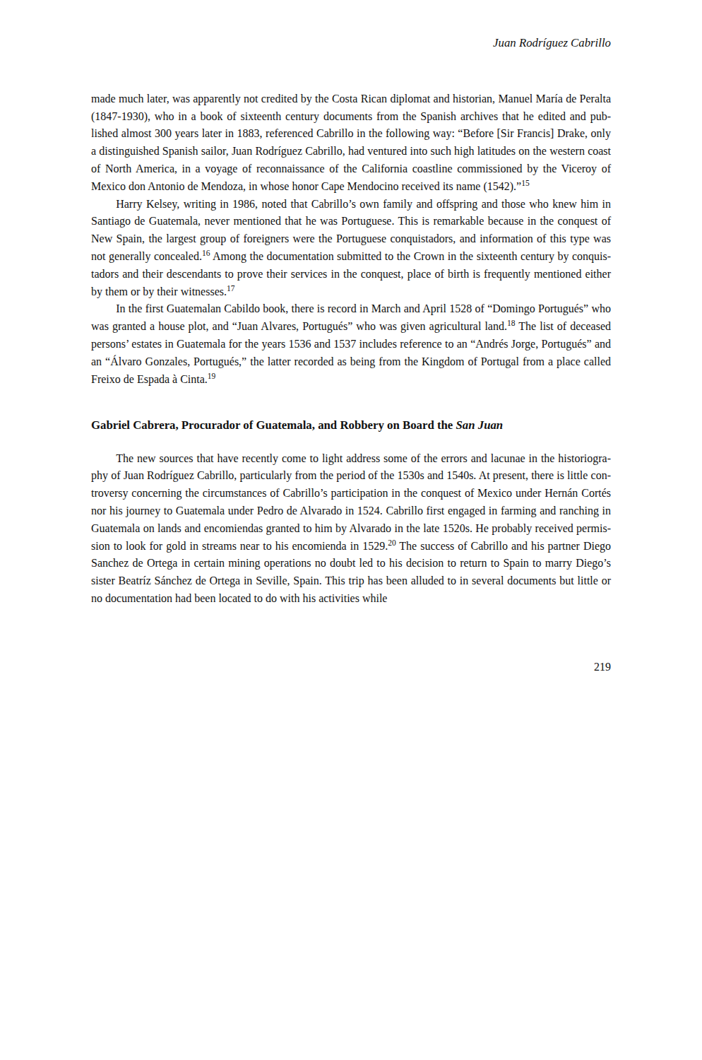Juan Rodríguez Cabrillo
made much later, was apparently not credited by the Costa Rican diplomat and historian, Manuel María de Peralta (1847-1930), who in a book of sixteenth century documents from the Spanish archives that he edited and published almost 300 years later in 1883, referenced Cabrillo in the following way: “Before [Sir Francis] Drake, only a distinguished Spanish sailor, Juan Rodríguez Cabrillo, had ventured into such high latitudes on the western coast of North America, in a voyage of reconnaissance of the California coastline commissioned by the Viceroy of Mexico don Antonio de Mendoza, in whose honor Cape Mendocino received its name (1542).”15
Harry Kelsey, writing in 1986, noted that Cabrillo’s own family and offspring and those who knew him in Santiago de Guatemala, never mentioned that he was Portuguese. This is remarkable because in the conquest of New Spain, the largest group of foreigners were the Portuguese conquistadors, and information of this type was not generally concealed.16 Among the documentation submitted to the Crown in the sixteenth century by conquistadors and their descendants to prove their services in the conquest, place of birth is frequently mentioned either by them or by their witnesses.17
In the first Guatemalan Cabildo book, there is record in March and April 1528 of “Domingo Portugués” who was granted a house plot, and “Juan Alvares, Portugués” who was given agricultural land.18 The list of deceased persons’ estates in Guatemala for the years 1536 and 1537 includes reference to an “Andrés Jorge, Portugués” and an “Álvaro Gonzales, Portugués,” the latter recorded as being from the Kingdom of Portugal from a place called Freixo de Espada à Cinta.19
Gabriel Cabrera, Procurador of Guatemala, and Robbery on Board the San Juan
The new sources that have recently come to light address some of the errors and lacunae in the historiography of Juan Rodríguez Cabrillo, particularly from the period of the 1530s and 1540s. At present, there is little controversy concerning the circumstances of Cabrillo’s participation in the conquest of Mexico under Hernán Cortés nor his journey to Guatemala under Pedro de Alvarado in 1524. Cabrillo first engaged in farming and ranching in Guatemala on lands and encomiendas granted to him by Alvarado in the late 1520s. He probably received permission to look for gold in streams near to his encomienda in 1529.20 The success of Cabrillo and his partner Diego Sanchez de Ortega in certain mining operations no doubt led to his decision to return to Spain to marry Diego’s sister Beatríz Sánchez de Ortega in Seville, Spain. This trip has been alluded to in several documents but little or no documentation had been located to do with his activities while
219